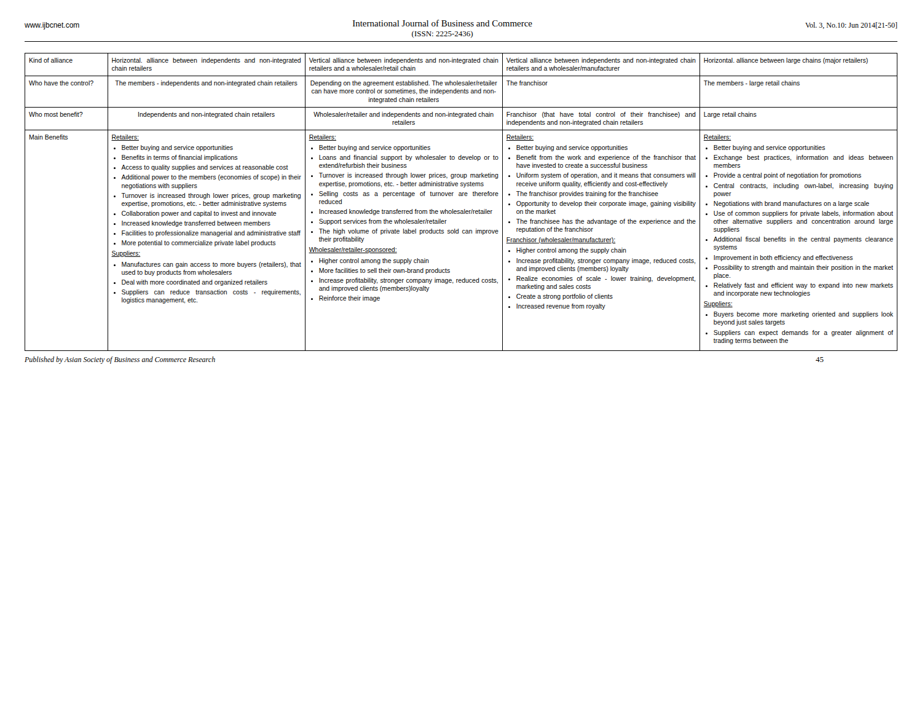www.ijbcnet.com
International Journal of Business and Commerce
(ISSN: 2225-2436)
Vol. 3, No.10: Jun 2014[21-50]
| Kind of alliance | Horizontal. alliance between independents and non-integrated chain retailers | Vertical alliance between independents and non-integrated chain retailers and a wholesaler/retail chain | Vertical alliance between independents and non-integrated chain retailers and a wholesaler/manufacturer | Horizontal. alliance between large chains (major retailers) |
| Who have the control? | The members - independents and non-integrated chain retailers | Depending on the agreement established. The wholesaler/retailer can have more control or sometimes, the independents and non-integrated chain retailers | The franchisor | The members - large retail chains |
| Who most benefit? | Independents and non-integrated chain retailers | Wholesaler/retailer and independents and non-integrated chain retailers | Franchisor (that have total control of their franchisee) and independents and non-integrated chain retailers | Large retail chains |
| Main Benefits | Retailers: Better buying and service opportunities Benefits in terms of financial implications Access to quality supplies and services at reasonable cost Additional power to the members (economies of scope) in their negotiations with suppliers Turnover is increased through lower prices, group marketing expertise, promotions, etc. - better administrative systems Collaboration power and capital to invest and innovate Increased knowledge transferred between members Facilities to professionalize managerial and administrative staff More potential to commercialize private label products Suppliers: Manufactures can gain access to more buyers (retailers), that used to buy products from wholesalers Deal with more coordinated and organized retailers Suppliers can reduce transaction costs - requirements, logistics management, etc. | Retailers: Better buying and service opportunities Loans and financial support by wholesaler to develop or to extend/refurbish their business Turnover is increased through lower prices, group marketing expertise, promotions, etc. - better administrative systems Selling costs as a percentage of turnover are therefore reduced Increased knowledge transferred from the wholesaler/retailer Support services from the wholesaler/retailer The high volume of private label products sold can improve their profitability Wholesaler/retailer-sponsored: Higher control among the supply chain More facilities to sell their own-brand products Increase profitability, stronger company image, reduced costs, and improved clients (members)loyalty Reinforce their image | Retailers: Better buying and service opportunities Benefit from the work and experience of the franchisor that have invested to create a successful business Uniform system of operation, and it means that consumers will receive uniform quality, efficiently and cost-effectively The franchisor provides training for the franchisee Opportunity to develop their corporate image, gaining visibility on the market The franchisee has the advantage of the experience and the reputation of the franchisor Franchisor (wholesaler/manufacturer): Higher control among the supply chain Increase profitability, stronger company image, reduced costs, and improved clients (members) loyalty Realize economies of scale - lower training, development, marketing and sales costs Create a strong portfolio of clients Increased revenue from royalty | Retailers: Better buying and service opportunities Exchange best practices, information and ideas between members Provide a central point of negotiation for promotions Central contracts, including own-label, increasing buying power Negotiations with brand manufactures on a large scale Use of common suppliers for private labels, information about other alternative suppliers and concentration around large suppliers Additional fiscal benefits in the central payments clearance systems Improvement in both efficiency and effectiveness Possibility to strength and maintain their position in the market place. Relatively fast and efficient way to expand into new markets and incorporate new technologies Suppliers: Buyers become more marketing oriented and suppliers look beyond just sales targets Suppliers can expect demands for a greater alignment of trading terms between the |
Published by Asian Society of Business and Commerce Research
45